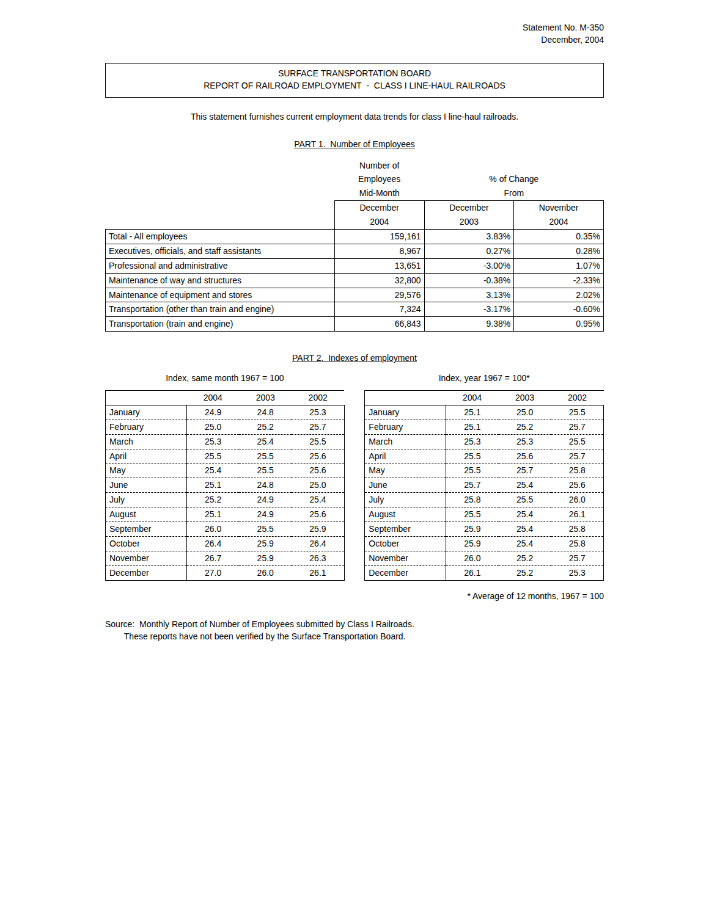Statement No. M-350
December, 2004
SURFACE TRANSPORTATION BOARD
REPORT OF RAILROAD EMPLOYMENT - CLASS I LINE-HAUL RAILROADS
This statement furnishes current employment data trends for class I line-haul railroads.
PART 1. Number of Employees
| | Number of | | |
| | Employees | % of Change |
| | Mid-Month | From |
| | December | December | November |
| | 2004 | 2003 | 2004 |
| Total - All employees | 159,161 | 3.83% | 0.35% |
| Executives, officials, and staff assistants | 8,967 | 0.27% | 0.28% |
| Professional and administrative | 13,651 | -3.00% | 1.07% |
| Maintenance of way and structures | 32,800 | -0.38% | -2.33% |
| Maintenance of equipment and stores | 29,576 | 3.13% | 2.02% |
| Transportation (other than train and engine) | 7,324 | -3.17% | -0.60% |
| Transportation (train and engine) | 66,843 | 9.38% | 0.95% |
PART 2. Indexes of employment
Index, same month 1967 = 100
Index, year 1967 = 100*
| | 2004 | 2003 | 2002 |
| January | 24.9 | 24.8 | 25.3 |
| February | 25.0 | 25.2 | 25.7 |
| March | 25.3 | 25.4 | 25.5 |
| April | 25.5 | 25.5 | 25.6 |
| May | 25.4 | 25.5 | 25.6 |
| June | 25.1 | 24.8 | 25.0 |
| July | 25.2 | 24.9 | 25.4 |
| August | 25.1 | 24.9 | 25.6 |
| September | 26.0 | 25.5 | 25.9 |
| October | 26.4 | 25.9 | 26.4 |
| November | 26.7 | 25.9 | 26.3 |
| December | 27.0 | 26.0 | 26.1 |
| | 2004 | 2003 | 2002 |
| January | 25.1 | 25.0 | 25.5 |
| February | 25.1 | 25.2 | 25.7 |
| March | 25.3 | 25.3 | 25.5 |
| April | 25.5 | 25.6 | 25.7 |
| May | 25.5 | 25.7 | 25.8 |
| June | 25.7 | 25.4 | 25.6 |
| July | 25.8 | 25.5 | 26.0 |
| August | 25.5 | 25.4 | 26.1 |
| September | 25.9 | 25.4 | 25.8 |
| October | 25.9 | 25.4 | 25.8 |
| November | 26.0 | 25.2 | 25.7 |
| December | 26.1 | 25.2 | 25.3 |
* Average of 12 months, 1967 = 100
Source: Monthly Report of Number of Employees submitted by Class I Railroads. These reports have not been verified by the Surface Transportation Board.